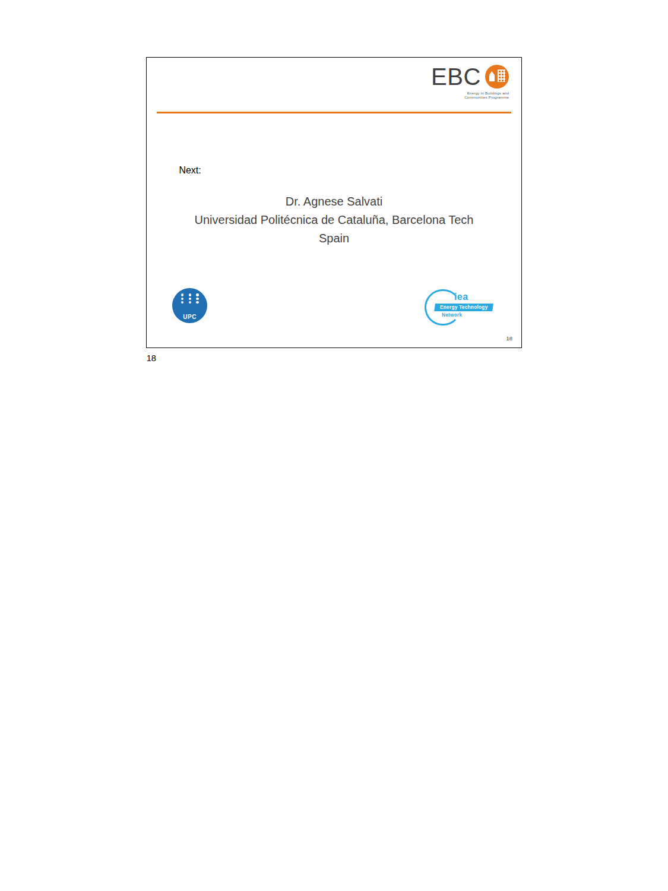EBC
Energy in Buildings and
Communities Programme
Next:
Dr. Agnese Salvati
Universidad Politécnica de Cataluña, Barcelona Tech
Spain
UPC
iea
Energy Technology
Network
18
18